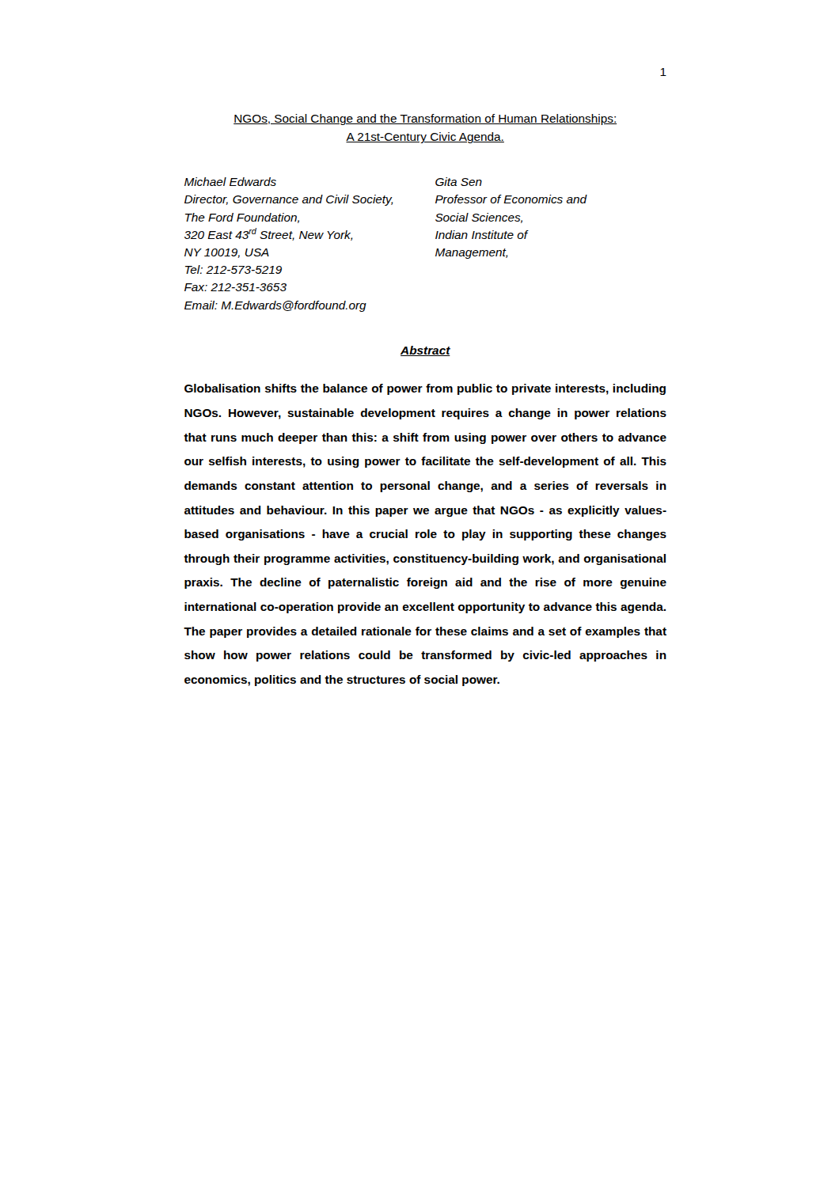1
NGOs, Social Change and the Transformation of Human Relationships:
A 21st-Century Civic Agenda.
Michael Edwards
Director, Governance and Civil Society,
The Ford Foundation,
320 East 43rd Street, New York,
NY 10019, USA
Tel: 212-573-5219
Fax: 212-351-3653
Email: M.Edwards@fordfound.org
Gita Sen
Professor of Economics and
Social Sciences,
Indian Institute of
Management,
Abstract
Globalisation shifts the balance of power from public to private interests, including NGOs. However, sustainable development requires a change in power relations that runs much deeper than this: a shift from using power over others to advance our selfish interests, to using power to facilitate the self-development of all. This demands constant attention to personal change, and a series of reversals in attitudes and behaviour. In this paper we argue that NGOs - as explicitly values-based organisations - have a crucial role to play in supporting these changes through their programme activities, constituency-building work, and organisational praxis. The decline of paternalistic foreign aid and the rise of more genuine international co-operation provide an excellent opportunity to advance this agenda. The paper provides a detailed rationale for these claims and a set of examples that show how power relations could be transformed by civic-led approaches in economics, politics and the structures of social power.